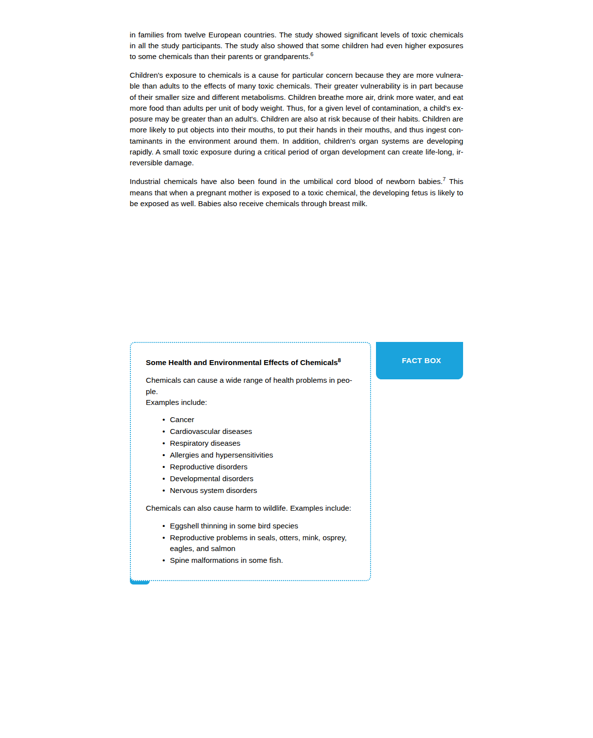in families from twelve European countries. The study showed significant levels of toxic chemicals in all the study participants. The study also showed that some children had even higher exposures to some chemicals than their parents or grandparents.6
Children's exposure to chemicals is a cause for particular concern because they are more vulnerable than adults to the effects of many toxic chemicals. Their greater vulnerability is in part because of their smaller size and different metabolisms. Children breathe more air, drink more water, and eat more food than adults per unit of body weight. Thus, for a given level of contamination, a child's exposure may be greater than an adult's. Children are also at risk because of their habits. Children are more likely to put objects into their mouths, to put their hands in their mouths, and thus ingest contaminants in the environment around them. In addition, children's organ systems are developing rapidly. A small toxic exposure during a critical period of organ development can create life-long, irreversible damage.
Industrial chemicals have also been found in the umbilical cord blood of newborn babies.7 This means that when a pregnant mother is exposed to a toxic chemical, the developing fetus is likely to be exposed as well. Babies also receive chemicals through breast milk.
FACT BOX
Some Health and Environmental Effects of Chemicals8
Chemicals can cause a wide range of health problems in people.
Examples include:
Cancer
Cardiovascular diseases
Respiratory diseases
Allergies and hypersensitivities
Reproductive disorders
Developmental disorders
Nervous system disorders
Chemicals can also cause harm to wildlife. Examples include:
Eggshell thinning in some bird species
Reproductive problems in seals, otters, mink, osprey, eagles, and salmon
Spine malformations in some fish.
6